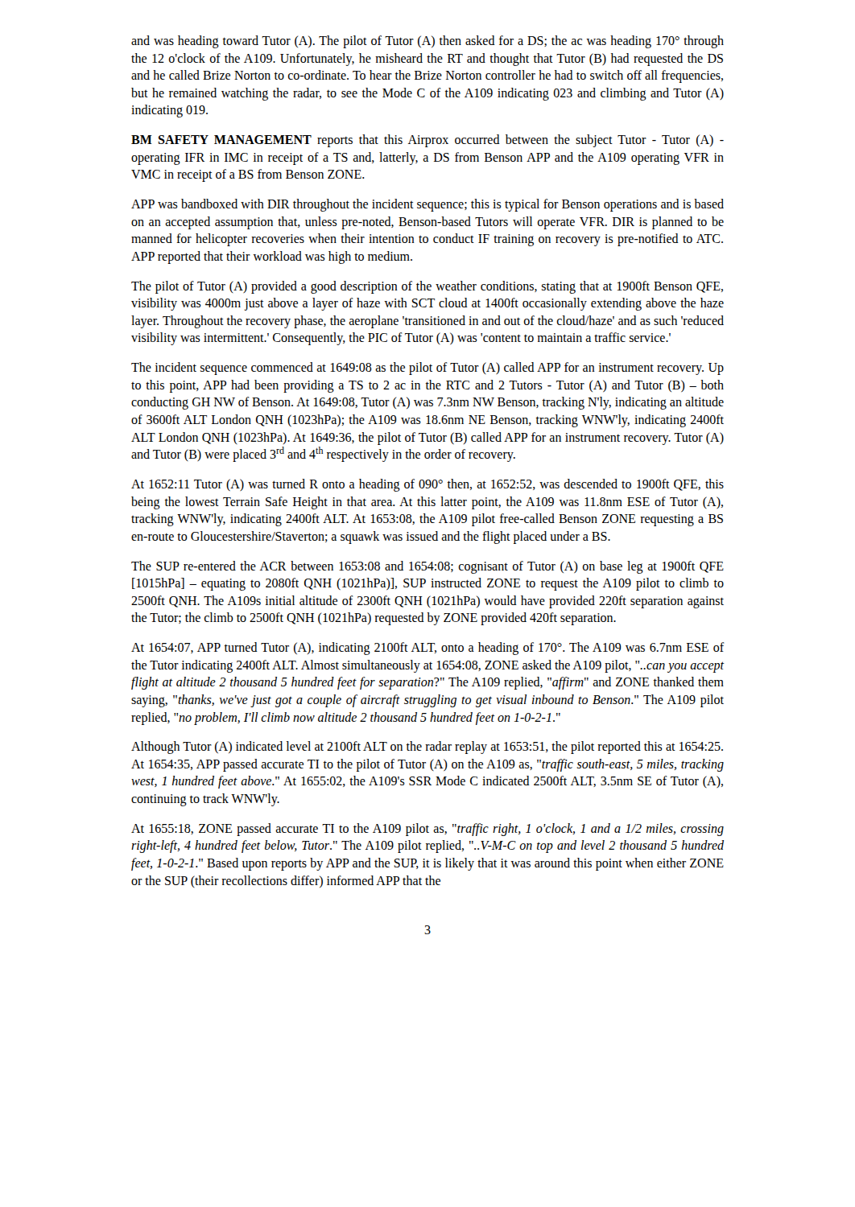and was heading toward Tutor (A). The pilot of Tutor (A) then asked for a DS; the ac was heading 170° through the 12 o'clock of the A109. Unfortunately, he misheard the RT and thought that Tutor (B) had requested the DS and he called Brize Norton to co-ordinate. To hear the Brize Norton controller he had to switch off all frequencies, but he remained watching the radar, to see the Mode C of the A109 indicating 023 and climbing and Tutor (A) indicating 019.
BM SAFETY MANAGEMENT reports that this Airprox occurred between the subject Tutor - Tutor (A) - operating IFR in IMC in receipt of a TS and, latterly, a DS from Benson APP and the A109 operating VFR in VMC in receipt of a BS from Benson ZONE.
APP was bandboxed with DIR throughout the incident sequence; this is typical for Benson operations and is based on an accepted assumption that, unless pre-noted, Benson-based Tutors will operate VFR. DIR is planned to be manned for helicopter recoveries when their intention to conduct IF training on recovery is pre-notified to ATC. APP reported that their workload was high to medium.
The pilot of Tutor (A) provided a good description of the weather conditions, stating that at 1900ft Benson QFE, visibility was 4000m just above a layer of haze with SCT cloud at 1400ft occasionally extending above the haze layer. Throughout the recovery phase, the aeroplane 'transitioned in and out of the cloud/haze' and as such 'reduced visibility was intermittent.' Consequently, the PIC of Tutor (A) was 'content to maintain a traffic service.'
The incident sequence commenced at 1649:08 as the pilot of Tutor (A) called APP for an instrument recovery. Up to this point, APP had been providing a TS to 2 ac in the RTC and 2 Tutors - Tutor (A) and Tutor (B) – both conducting GH NW of Benson. At 1649:08, Tutor (A) was 7.3nm NW Benson, tracking N'ly, indicating an altitude of 3600ft ALT London QNH (1023hPa); the A109 was 18.6nm NE Benson, tracking WNW'ly, indicating 2400ft ALT London QNH (1023hPa). At 1649:36, the pilot of Tutor (B) called APP for an instrument recovery. Tutor (A) and Tutor (B) were placed 3rd and 4th respectively in the order of recovery.
At 1652:11 Tutor (A) was turned R onto a heading of 090° then, at 1652:52, was descended to 1900ft QFE, this being the lowest Terrain Safe Height in that area. At this latter point, the A109 was 11.8nm ESE of Tutor (A), tracking WNW'ly, indicating 2400ft ALT. At 1653:08, the A109 pilot free-called Benson ZONE requesting a BS en-route to Gloucestershire/Staverton; a squawk was issued and the flight placed under a BS.
The SUP re-entered the ACR between 1653:08 and 1654:08; cognisant of Tutor (A) on base leg at 1900ft QFE [1015hPa] – equating to 2080ft QNH (1021hPa)], SUP instructed ZONE to request the A109 pilot to climb to 2500ft QNH. The A109s initial altitude of 2300ft QNH (1021hPa) would have provided 220ft separation against the Tutor; the climb to 2500ft QNH (1021hPa) requested by ZONE provided 420ft separation.
At 1654:07, APP turned Tutor (A), indicating 2100ft ALT, onto a heading of 170°. The A109 was 6.7nm ESE of the Tutor indicating 2400ft ALT. Almost simultaneously at 1654:08, ZONE asked the A109 pilot, "..can you accept flight at altitude 2 thousand 5 hundred feet for separation?" The A109 replied, "affirm" and ZONE thanked them saying, "thanks, we've just got a couple of aircraft struggling to get visual inbound to Benson." The A109 pilot replied, "no problem, I'll climb now altitude 2 thousand 5 hundred feet on 1-0-2-1."
Although Tutor (A) indicated level at 2100ft ALT on the radar replay at 1653:51, the pilot reported this at 1654:25. At 1654:35, APP passed accurate TI to the pilot of Tutor (A) on the A109 as, "traffic south-east, 5 miles, tracking west, 1 hundred feet above." At 1655:02, the A109's SSR Mode C indicated 2500ft ALT, 3.5nm SE of Tutor (A), continuing to track WNW'ly.
At 1655:18, ZONE passed accurate TI to the A109 pilot as, "traffic right, 1 o'clock, 1 and a 1/2 miles, crossing right-left, 4 hundred feet below, Tutor." The A109 pilot replied, "..V-M-C on top and level 2 thousand 5 hundred feet, 1-0-2-1." Based upon reports by APP and the SUP, it is likely that it was around this point when either ZONE or the SUP (their recollections differ) informed APP that the
3